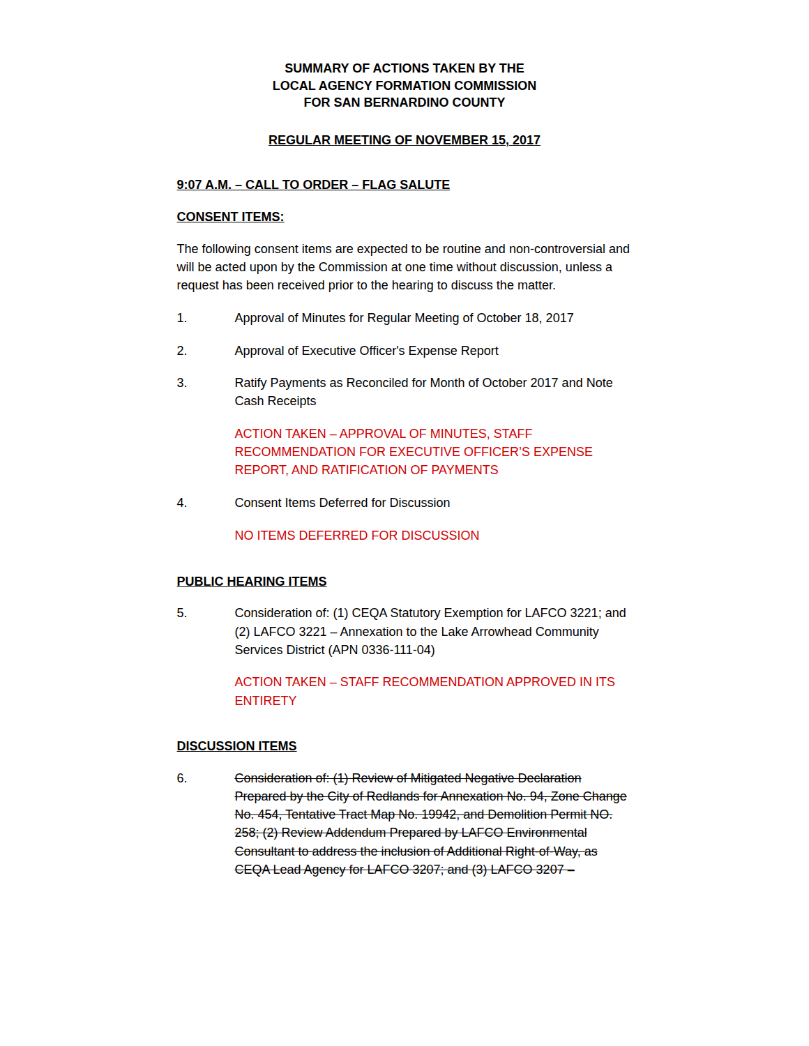Summary of Actions Taken by the Local Agency Formation Commission for San Bernardino County
Regular Meeting of November 15, 2017
9:07 A.M. – Call to Order – Flag Salute
Consent Items:
The following consent items are expected to be routine and non-controversial and will be acted upon by the Commission at one time without discussion, unless a request has been received prior to the hearing to discuss the matter.
1. Approval of Minutes for Regular Meeting of October 18, 2017
2. Approval of Executive Officer's Expense Report
3. Ratify Payments as Reconciled for Month of October 2017 and Note Cash Receipts
Action Taken – Approval of Minutes, Staff Recommendation for Executive Officer’s Expense Report, and Ratification of Payments
4. Consent Items Deferred for Discussion
No Items Deferred for Discussion
Public Hearing Items
5. Consideration of: (1) CEQA Statutory Exemption for LAFCO 3221; and (2) LAFCO 3221 – Annexation to the Lake Arrowhead Community Services District (APN 0336-111-04)
Action Taken – Staff Recommendation Approved in its Entirety
Discussion Items
6. Consideration of: (1) Review of Mitigated Negative Declaration Prepared by the City of Redlands for Annexation No. 94, Zone Change No. 454, Tentative Tract Map No. 19942, and Demolition Permit NO. 258; (2) Review Addendum Prepared by LAFCO Environmental Consultant to address the inclusion of Additional Right-of-Way, as CEQA Lead Agency for LAFCO 3207; and (3) LAFCO 3207 –